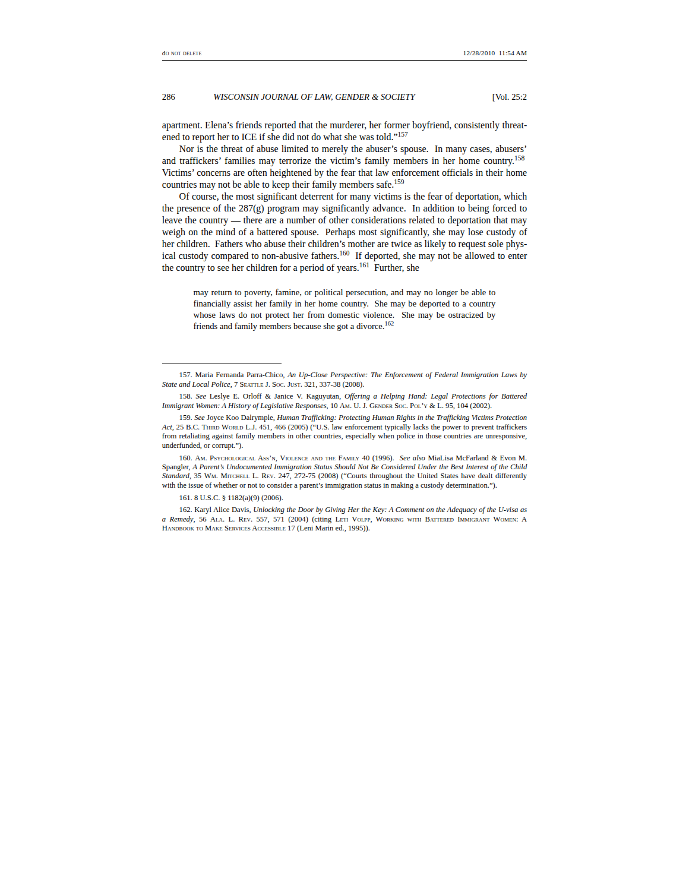Do Not Delete 12/28/2010 11:54 AM
286 WISCONSIN JOURNAL OF LAW, GENDER & SOCIETY [Vol. 25:2
apartment. Elena’s friends reported that the murderer, her former boyfriend, consistently threatened to report her to ICE if she did not do what she was told.”157
Nor is the threat of abuse limited to merely the abuser’s spouse. In many cases, abusers’ and traffickers’ families may terrorize the victim’s family members in her home country.158 Victims’ concerns are often heightened by the fear that law enforcement officials in their home countries may not be able to keep their family members safe.159
Of course, the most significant deterrent for many victims is the fear of deportation, which the presence of the 287(g) program may significantly advance. In addition to being forced to leave the country — there are a number of other considerations related to deportation that may weigh on the mind of a battered spouse. Perhaps most significantly, she may lose custody of her children. Fathers who abuse their children’s mother are twice as likely to request sole physical custody compared to non-abusive fathers.160 If deported, she may not be allowed to enter the country to see her children for a period of years.161 Further, she
may return to poverty, famine, or political persecution, and may no longer be able to financially assist her family in her home country. She may be deported to a country whose laws do not protect her from domestic violence. She may be ostracized by friends and family members because she got a divorce.162
157. Maria Fernanda Parra-Chico, An Up-Close Perspective: The Enforcement of Federal Immigration Laws by State and Local Police, 7 Seattle J. Soc. Just. 321, 337-38 (2008).
158. See Leslye E. Orloff & Janice V. Kaguyutan, Offering a Helping Hand: Legal Protections for Battered Immigrant Women: A History of Legislative Responses, 10 Am. U. J. Gender Soc. Pol’y & L. 95, 104 (2002).
159. See Joyce Koo Dalrymple, Human Trafficking: Protecting Human Rights in the Trafficking Victims Protection Act, 25 B.C. Third World L.J. 451, 466 (2005) (“U.S. law enforcement typically lacks the power to prevent traffickers from retaliating against family members in other countries, especially when police in those countries are unresponsive, underfunded, or corrupt.”).
160. Am. Psychological Ass’n, Violence and the Family 40 (1996). See also MiaLisa McFarland & Evon M. Spangler, A Parent’s Undocumented Immigration Status Should Not Be Considered Under the Best Interest of the Child Standard, 35 Wm. Mitchell L. Rev. 247, 272-75 (2008) (“Courts throughout the United States have dealt differently with the issue of whether or not to consider a parent’s immigration status in making a custody determination.”).
161. 8 U.S.C. § 1182(a)(9) (2006).
162. Karyl Alice Davis, Unlocking the Door by Giving Her the Key: A Comment on the Adequacy of the U-visa as a Remedy, 56 Ala. L. Rev. 557, 571 (2004) (citing Leti Volpp, Working with Battered Immigrant Women: A Handbook to Make Services Accessible 17 (Leni Marin ed., 1995)).